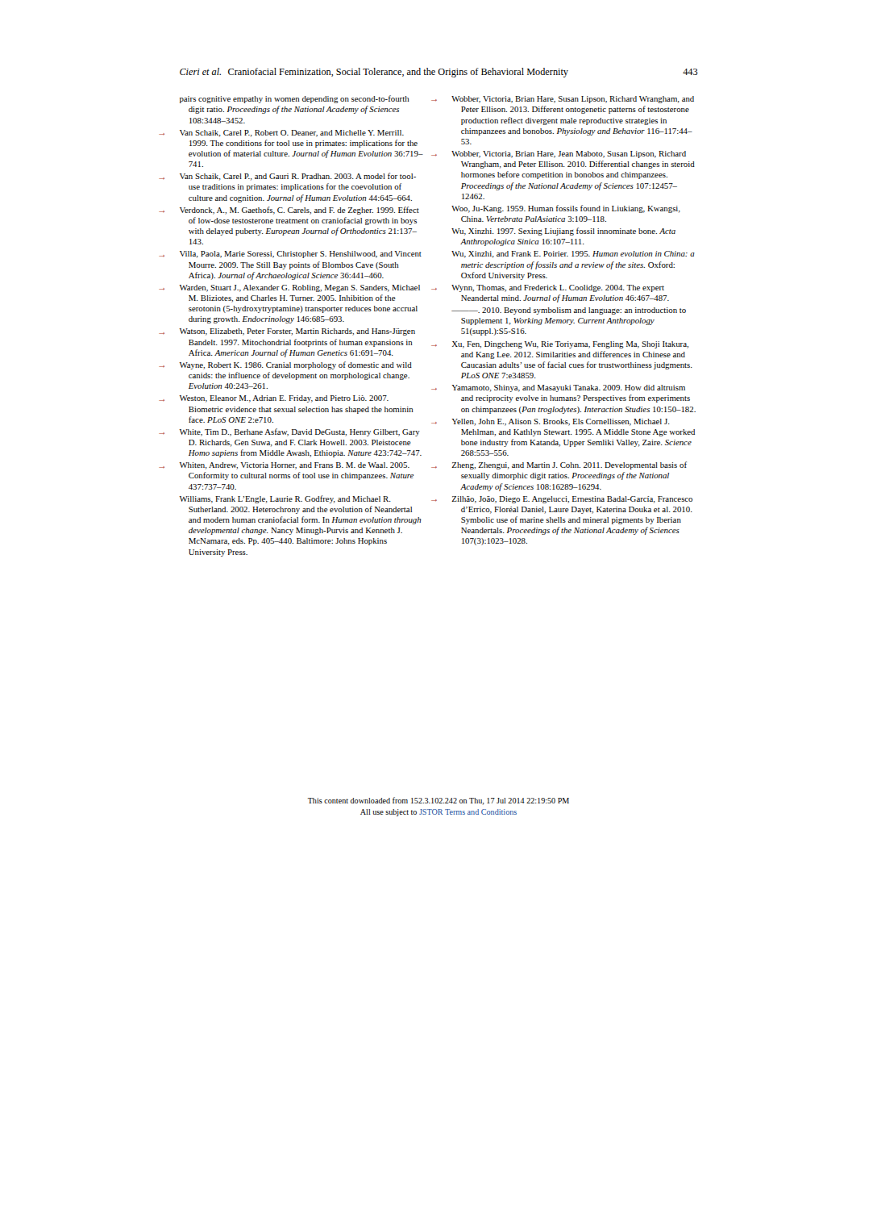Cieri et al. Craniofacial Feminization, Social Tolerance, and the Origins of Behavioral Modernity 443
pairs cognitive empathy in women depending on second-to-fourth digit ratio. Proceedings of the National Academy of Sciences 108:3448–3452.
Van Schaik, Carel P., Robert O. Deaner, and Michelle Y. Merrill. 1999. The conditions for tool use in primates: implications for the evolution of material culture. Journal of Human Evolution 36:719–741.
Van Schaik, Carel P., and Gauri R. Pradhan. 2003. A model for tool-use traditions in primates: implications for the coevolution of culture and cognition. Journal of Human Evolution 44:645–664.
Verdonck, A., M. Gaethofs, C. Carels, and F. de Zegher. 1999. Effect of low-dose testosterone treatment on craniofacial growth in boys with delayed puberty. European Journal of Orthodontics 21:137–143.
Villa, Paola, Marie Soressi, Christopher S. Henshilwood, and Vincent Mourre. 2009. The Still Bay points of Blombos Cave (South Africa). Journal of Archaeological Science 36:441–460.
Warden, Stuart J., Alexander G. Robling, Megan S. Sanders, Michael M. Bliziotes, and Charles H. Turner. 2005. Inhibition of the serotonin (5-hydroxytryptamine) transporter reduces bone accrual during growth. Endocrinology 146:685–693.
Watson, Elizabeth, Peter Forster, Martin Richards, and Hans-Jürgen Bandelt. 1997. Mitochondrial footprints of human expansions in Africa. American Journal of Human Genetics 61:691–704.
Wayne, Robert K. 1986. Cranial morphology of domestic and wild canids: the influence of development on morphological change. Evolution 40:243–261.
Weston, Eleanor M., Adrian E. Friday, and Pietro Liò. 2007. Biometric evidence that sexual selection has shaped the hominin face. PLoS ONE 2:e710.
White, Tim D., Berhane Asfaw, David DeGusta, Henry Gilbert, Gary D. Richards, Gen Suwa, and F. Clark Howell. 2003. Pleistocene Homo sapiens from Middle Awash, Ethiopia. Nature 423:742–747.
Whiten, Andrew, Victoria Horner, and Frans B. M. de Waal. 2005. Conformity to cultural norms of tool use in chimpanzees. Nature 437:737–740.
Williams, Frank L’Engle, Laurie R. Godfrey, and Michael R. Sutherland. 2002. Heterochrony and the evolution of Neandertal and modern human craniofacial form. In Human evolution through developmental change. Nancy Minugh-Purvis and Kenneth J. McNamara, eds. Pp. 405–440. Baltimore: Johns Hopkins University Press.
Wobber, Victoria, Brian Hare, Susan Lipson, Richard Wrangham, and Peter Ellison. 2013. Different ontogenetic patterns of testosterone production reflect divergent male reproductive strategies in chimpanzees and bonobos. Physiology and Behavior 116–117:44–53.
Wobber, Victoria, Brian Hare, Jean Maboto, Susan Lipson, Richard Wrangham, and Peter Ellison. 2010. Differential changes in steroid hormones before competition in bonobos and chimpanzees. Proceedings of the National Academy of Sciences 107:12457–12462.
Woo, Ju-Kang. 1959. Human fossils found in Liukiang, Kwangsi, China. Vertebrata PalAsiatica 3:109–118.
Wu, Xinzhi. 1997. Sexing Liujiang fossil innominate bone. Acta Anthropologica Sinica 16:107–111.
Wu, Xinzhi, and Frank E. Poirier. 1995. Human evolution in China: a metric description of fossils and a review of the sites. Oxford: Oxford University Press.
Wynn, Thomas, and Frederick L. Coolidge. 2004. The expert Neandertal mind. Journal of Human Evolution 46:467–487.
———. 2010. Beyond symbolism and language: an introduction to Supplement 1, Working Memory. Current Anthropology 51(suppl.):S5-S16.
Xu, Fen, Dingcheng Wu, Rie Toriyama, Fengling Ma, Shoji Itakura, and Kang Lee. 2012. Similarities and differences in Chinese and Caucasian adults’ use of facial cues for trustworthiness judgments. PLoS ONE 7:e34859.
Yamamoto, Shinya, and Masayuki Tanaka. 2009. How did altruism and reciprocity evolve in humans? Perspectives from experiments on chimpanzees (Pan troglodytes). Interaction Studies 10:150–182.
Yellen, John E., Alison S. Brooks, Els Cornellissen, Michael J. Mehlman, and Kathlyn Stewart. 1995. A Middle Stone Age worked bone industry from Katanda, Upper Semliki Valley, Zaire. Science 268:553–556.
Zheng, Zhengui, and Martin J. Cohn. 2011. Developmental basis of sexually dimorphic digit ratios. Proceedings of the National Academy of Sciences 108:16289–16294.
Zilhão, João, Diego E. Angelucci, Ernestina Badal-García, Francesco d’Errico, Floréal Daniel, Laure Dayet, Katerina Douka et al. 2010. Symbolic use of marine shells and mineral pigments by Iberian Neandertals. Proceedings of the National Academy of Sciences 107(3):1023–1028.
This content downloaded from 152.3.102.242 on Thu, 17 Jul 2014 22:19:50 PM
All use subject to JSTOR Terms and Conditions